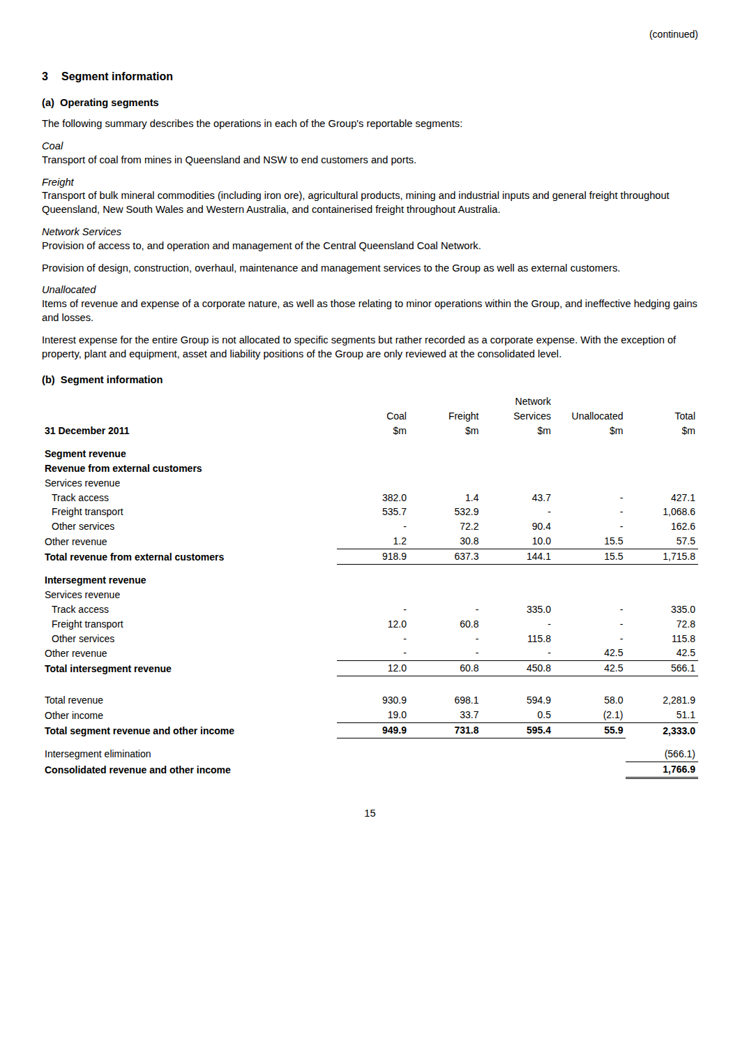(continued)
3 Segment information
(a) Operating segments
The following summary describes the operations in each of the Group's reportable segments:
Coal
Transport of coal from mines in Queensland and NSW to end customers and ports.
Freight
Transport of bulk mineral commodities (including iron ore), agricultural products, mining and industrial inputs and general freight throughout Queensland, New South Wales and Western Australia, and containerised freight throughout Australia.
Network Services
Provision of access to, and operation and management of the Central Queensland Coal Network.
Provision of design, construction, overhaul, maintenance and management services to the Group as well as external customers.
Unallocated
Items of revenue and expense of a corporate nature, as well as those relating to minor operations within the Group, and ineffective hedging gains and losses.
Interest expense for the entire Group is not allocated to specific segments but rather recorded as a corporate expense. With the exception of property, plant and equipment, asset and liability positions of the Group are only reviewed at the consolidated level.
(b) Segment information
| | | | Network | | |
| | Coal | Freight | Services | Unallocated | Total |
| 31 December 2011 | $m | $m | $m | $m | $m |
| Segment revenue | |
| Revenue from external customers | |
| Services revenue | |
| Track access | 382.0 | 1.4 | 43.7 | - | 427.1 |
| Freight transport | 535.7 | 532.9 | - | - | 1,068.6 |
| Other services | - | 72.2 | 90.4 | - | 162.6 |
| Other revenue | 1.2 | 30.8 | 10.0 | 15.5 | 57.5 |
| Total revenue from external customers | 918.9 | 637.3 | 144.1 | 15.5 | 1,715.8 |
| Intersegment revenue | |
| Services revenue | |
| Track access | - | - | 335.0 | - | 335.0 |
| Freight transport | 12.0 | 60.8 | - | - | 72.8 |
| Other services | - | - | 115.8 | - | 115.8 |
| Other revenue | - | - | - | 42.5 | 42.5 |
| Total intersegment revenue | 12.0 | 60.8 | 450.8 | 42.5 | 566.1 |
| Total revenue | 930.9 | 698.1 | 594.9 | 58.0 | 2,281.9 |
| Other income | 19.0 | 33.7 | 0.5 | (2.1) | 51.1 |
| Total segment revenue and other income | 949.9 | 731.8 | 595.4 | 55.9 | 2,333.0 |
| Intersegment elimination | | (566.1) |
| Consolidated revenue and other income | | 1,766.9 |
15